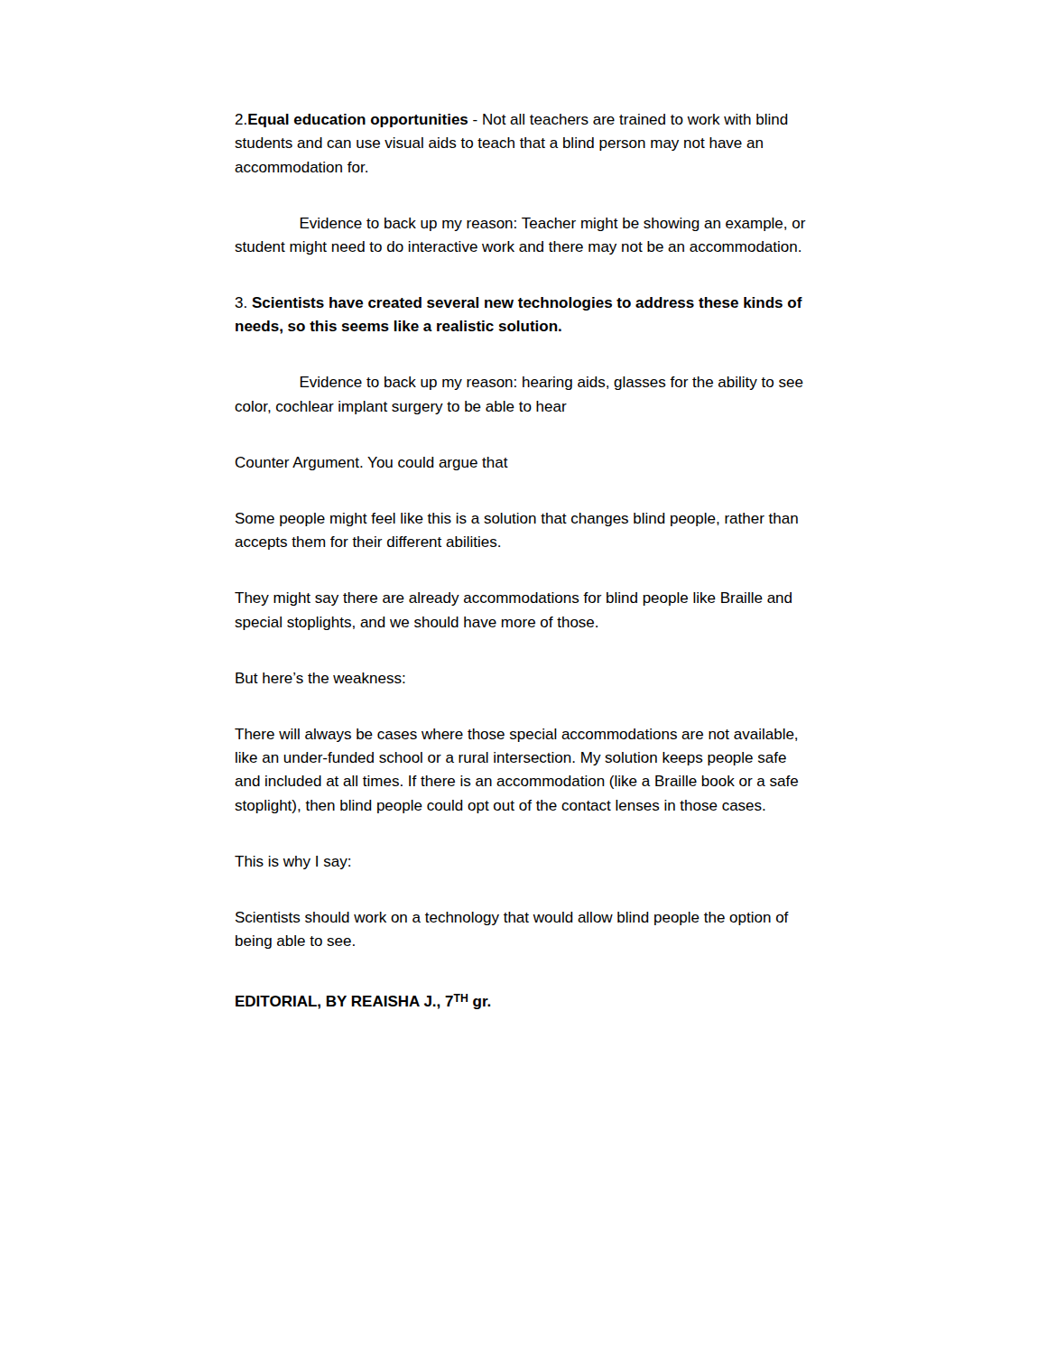2.Equal education opportunities - Not all teachers are trained to work with blind students and can use visual aids to teach that a blind person may not have an accommodation for.
Evidence to back up my reason: Teacher might be showing an example, or student might need to do interactive work and there may not be an accommodation.
3. Scientists have created several new technologies to address these kinds of needs, so this seems like a realistic solution.
Evidence to back up my reason: hearing aids, glasses for the ability to see color, cochlear implant surgery to be able to hear
Counter Argument. You could argue that
Some people might feel like this is a solution that changes blind people, rather than accepts them for their different abilities.
They might say there are already accommodations for blind people like Braille and special stoplights, and we should have more of those.
But here’s the weakness:
There will always be cases where those special accommodations are not available, like an under-funded school or a rural intersection. My solution keeps people safe and included at all times. If there is an accommodation (like a Braille book or a safe stoplight), then blind people could opt out of the contact lenses in those cases.
This is why I say:
Scientists should work on a technology that would allow blind people the option of being able to see.
EDITORIAL, BY REAISHA J., 7TH gr.